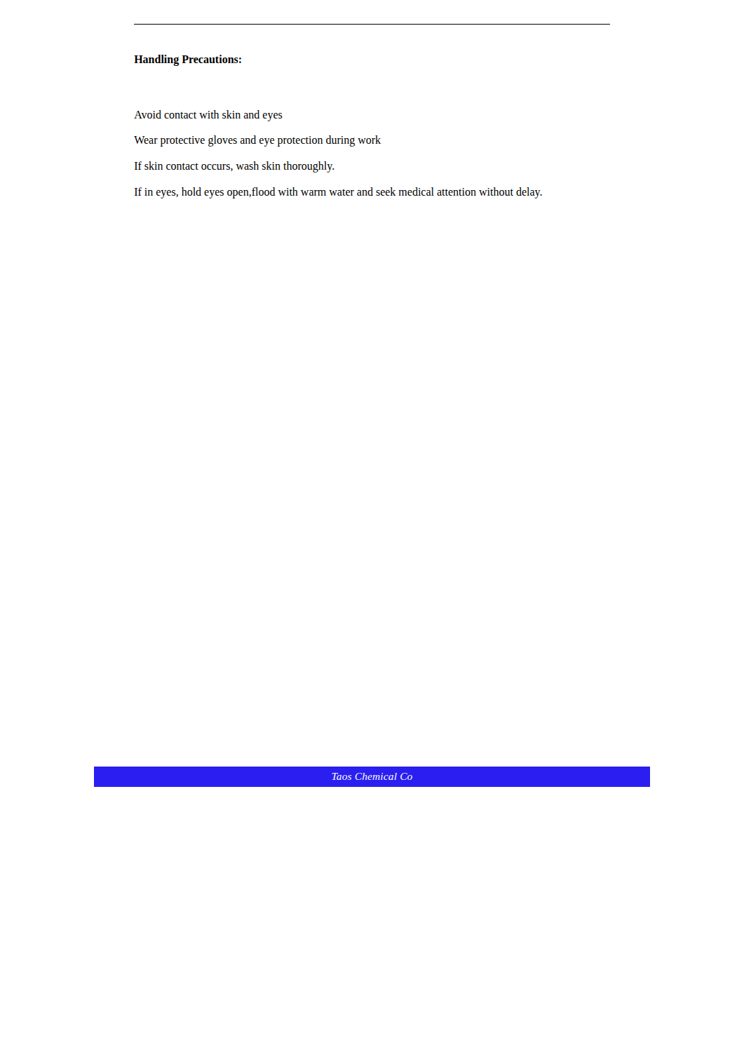Handling Precautions:
Avoid contact with skin and eyes
Wear protective gloves and eye protection during work
If skin contact occurs, wash skin thoroughly.
If in eyes, hold eyes open,flood with warm water and seek medical attention without delay.
Taos Chemical Co